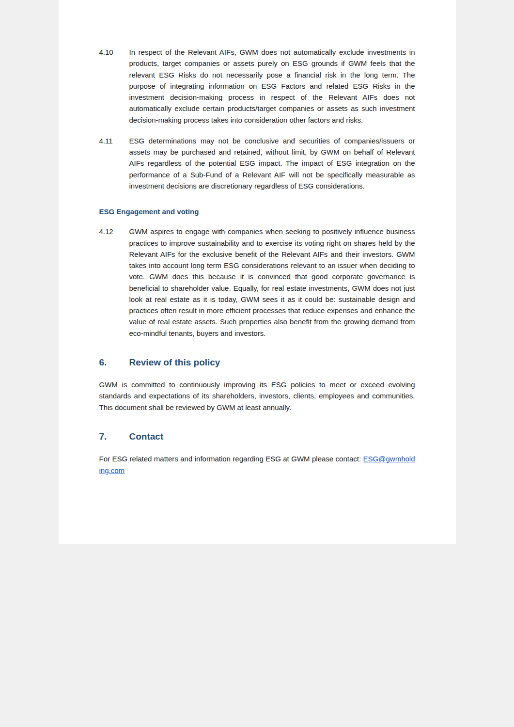4.10
In respect of the Relevant AIFs, GWM does not automatically exclude investments in products, target companies or assets purely on ESG grounds if GWM feels that the relevant ESG Risks do not necessarily pose a financial risk in the long term. The purpose of integrating information on ESG Factors and related ESG Risks in the investment decision-making process in respect of the Relevant AIFs does not automatically exclude certain products/target companies or assets as such investment decision-making process takes into consideration other factors and risks.
4.11
ESG determinations may not be conclusive and securities of companies/issuers or assets may be purchased and retained, without limit, by GWM on behalf of Relevant AIFs regardless of the potential ESG impact. The impact of ESG integration on the performance of a Sub-Fund of a Relevant AIF will not be specifically measurable as investment decisions are discretionary regardless of ESG considerations.
ESG Engagement and voting
4.12
GWM aspires to engage with companies when seeking to positively influence business practices to improve sustainability and to exercise its voting right on shares held by the Relevant AIFs for the exclusive benefit of the Relevant AIFs and their investors. GWM takes into account long term ESG considerations relevant to an issuer when deciding to vote. GWM does this because it is convinced that good corporate governance is beneficial to shareholder value. Equally, for real estate investments, GWM does not just look at real estate as it is today, GWM sees it as it could be: sustainable design and practices often result in more efficient processes that reduce expenses and enhance the value of real estate assets. Such properties also benefit from the growing demand from eco-mindful tenants, buyers and investors.
6. Review of this policy
GWM is committed to continuously improving its ESG policies to meet or exceed evolving standards and expectations of its shareholders, investors, clients, employees and communities. This document shall be reviewed by GWM at least annually.
7. Contact
For ESG related matters and information regarding ESG at GWM please contact: ESG@gwmholding.com